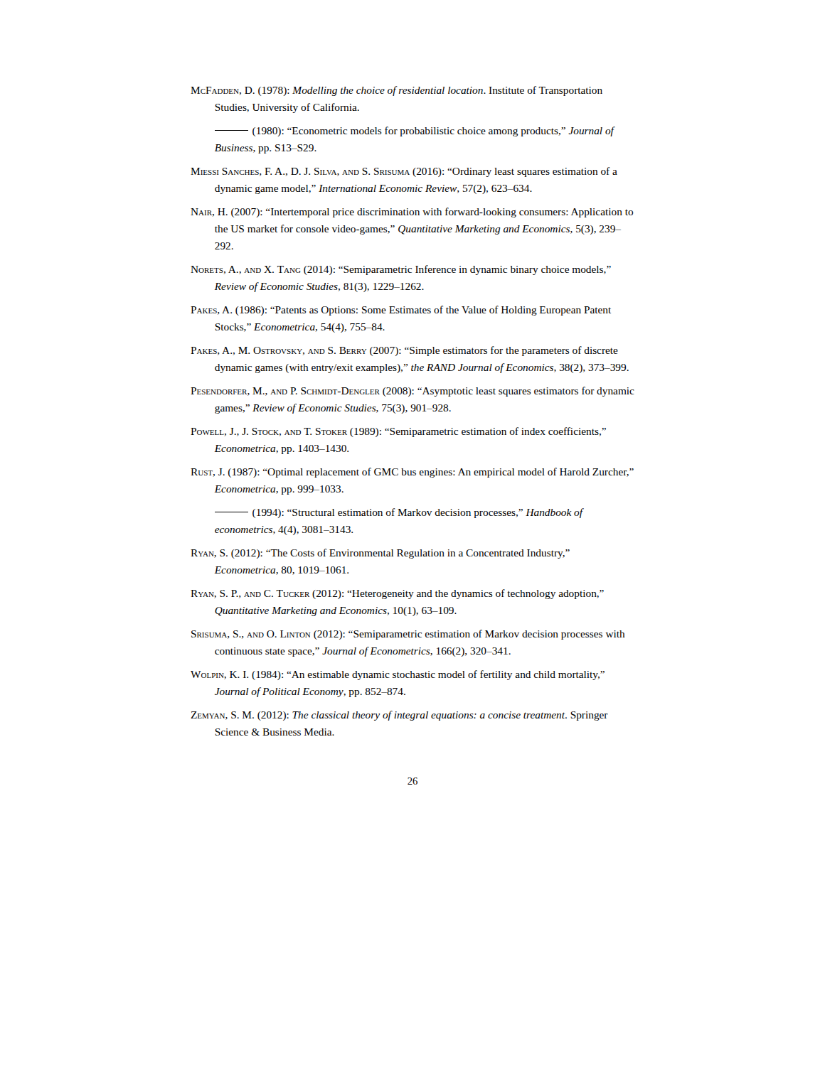McFadden, D. (1978): Modelling the choice of residential location. Institute of Transportation Studies, University of California.
(1980): “Econometric models for probabilistic choice among products,” Journal of Business, pp. S13–S29.
Miessi Sanches, F. A., D. J. Silva, and S. Srisuma (2016): “Ordinary least squares estimation of a dynamic game model,” International Economic Review, 57(2), 623–634.
Nair, H. (2007): “Intertemporal price discrimination with forward-looking consumers: Application to the US market for console video-games,” Quantitative Marketing and Economics, 5(3), 239–292.
Norets, A., and X. Tang (2014): “Semiparametric Inference in dynamic binary choice models,” Review of Economic Studies, 81(3), 1229–1262.
Pakes, A. (1986): “Patents as Options: Some Estimates of the Value of Holding European Patent Stocks,” Econometrica, 54(4), 755–84.
Pakes, A., M. Ostrovsky, and S. Berry (2007): “Simple estimators for the parameters of discrete dynamic games (with entry/exit examples),” the RAND Journal of Economics, 38(2), 373–399.
Pesendorfer, M., and P. Schmidt-Dengler (2008): “Asymptotic least squares estimators for dynamic games,” Review of Economic Studies, 75(3), 901–928.
Powell, J., J. Stock, and T. Stoker (1989): “Semiparametric estimation of index coefficients,” Econometrica, pp. 1403–1430.
Rust, J. (1987): “Optimal replacement of GMC bus engines: An empirical model of Harold Zurcher,” Econometrica, pp. 999–1033.
(1994): “Structural estimation of Markov decision processes,” Handbook of econometrics, 4(4), 3081–3143.
Ryan, S. (2012): “The Costs of Environmental Regulation in a Concentrated Industry,” Econometrica, 80, 1019–1061.
Ryan, S. P., and C. Tucker (2012): “Heterogeneity and the dynamics of technology adoption,” Quantitative Marketing and Economics, 10(1), 63–109.
Srisuma, S., and O. Linton (2012): “Semiparametric estimation of Markov decision processes with continuous state space,” Journal of Econometrics, 166(2), 320–341.
Wolpin, K. I. (1984): “An estimable dynamic stochastic model of fertility and child mortality,” Journal of Political Economy, pp. 852–874.
Zemyan, S. M. (2012): The classical theory of integral equations: a concise treatment. Springer Science & Business Media.
26